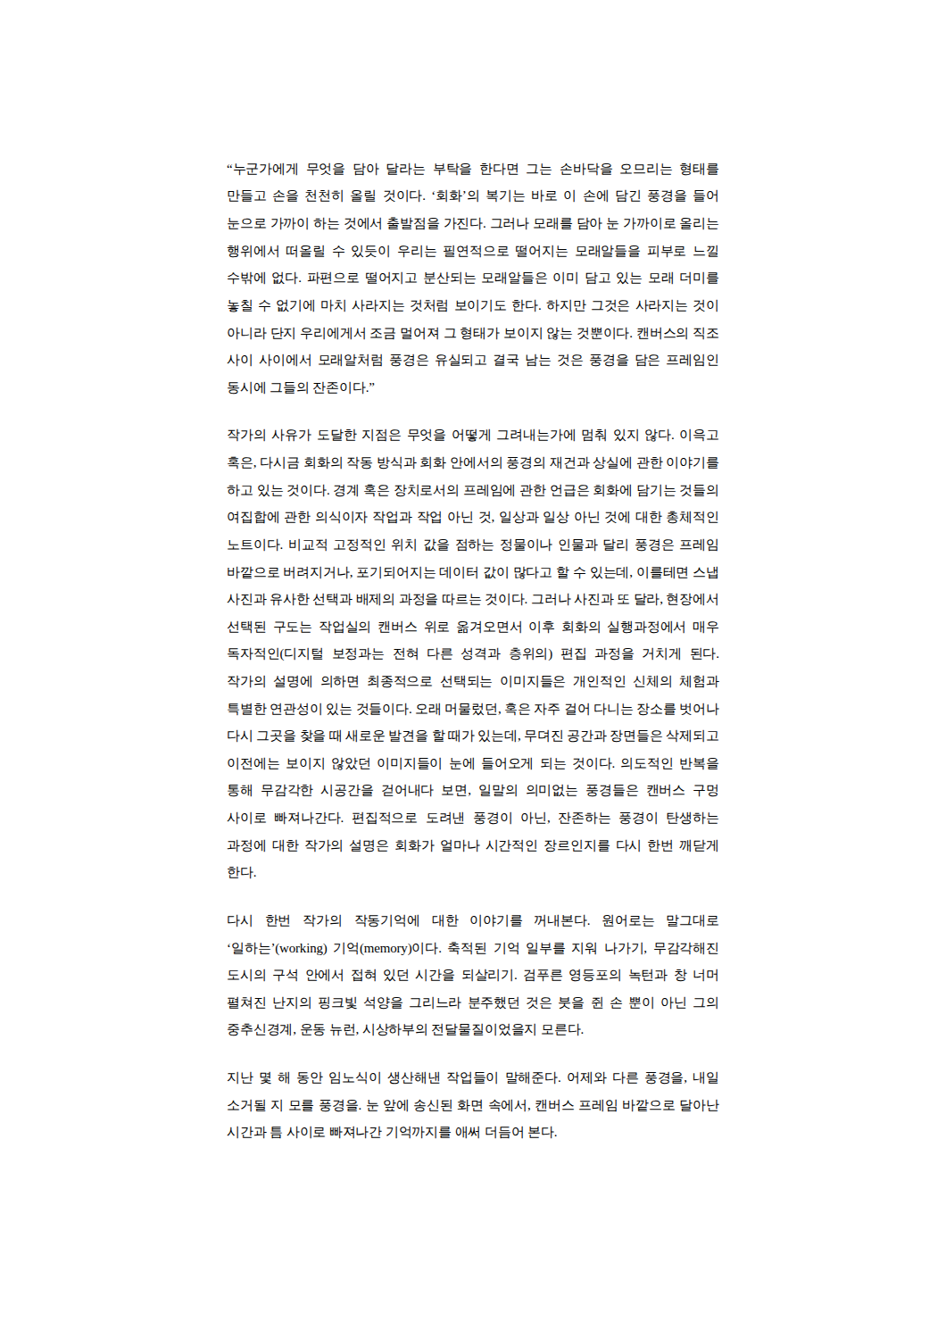“누군가에게 무엇을 담아 달라는 부탁을 한다면 그는 손바닥을 오므리는 형태를 만들고 손을 천천히 올릴 것이다. ‘회화’의 복기는 바로 이 손에 담긴 풍경을 들어 눈으로 가까이 하는 것에서 출발점을 가진다. 그러나 모래를 담아 눈 가까이로 올리는 행위에서 떠올릴 수 있듯이 우리는 필연적으로 떨어지는 모래알들을 피부로 느낄 수밖에 없다. 파편으로 떨어지고 분산되는 모래알들은 이미 담고 있는 모래 더미를 놓칠 수 없기에 마치 사라지는 것처럼 보이기도 한다. 하지만 그것은 사라지는 것이 아니라 단지 우리에게서 조금 멀어져 그 형태가 보이지 않는 것뿐이다. 캔버스의 직조 사이 사이에서 모래알처럼 풍경은 유실되고 결국 남는 것은 풍경을 담은 프레임인 동시에 그들의 잔존이다.”
작가의 사유가 도달한 지점은 무엇을 어떻게 그려내는가에 멈춰 있지 않다. 이윽고 혹은, 다시금 회화의 작동 방식과 회화 안에서의 풍경의 재건과 상실에 관한 이야기를 하고 있는 것이다. 경계 혹은 장치로서의 프레임에 관한 언급은 회화에 담기는 것들의 여집합에 관한 의식이자 작업과 작업 아닌 것, 일상과 일상 아닌 것에 대한 총체적인 노트이다. 비교적 고정적인 위치 값을 점하는 정물이나 인물과 달리 풍경은 프레임 바깥으로 버려지거나, 포기되어지는 데이터 값이 많다고 할 수 있는데, 이를테면 스냅 사진과 유사한 선택과 배제의 과정을 따르는 것이다. 그러나 사진과 또 달라, 현장에서 선택된 구도는 작업실의 캔버스 위로 옮겨오면서 이후 회화의 실행과정에서 매우 독자적인(디지털 보정과는 전혀 다른 성격과 층위의) 편집 과정을 거치게 된다. 작가의 설명에 의하면 최종적으로 선택되는 이미지들은 개인적인 신체의 체험과 특별한 연관성이 있는 것들이다. 오래 머물렀던, 혹은 자주 걸어 다니는 장소를 벗어나 다시 그곳을 찾을 때 새로운 발견을 할 때가 있는데, 무뎌진 공간과 장면들은 삭제되고 이전에는 보이지 않았던 이미지들이 눈에 들어오게 되는 것이다. 의도적인 반복을 통해 무감각한 시공간을 걷어내다 보면, 일말의 의미없는 풍경들은 캔버스 구멍 사이로 빠져나간다. 편집적으로 도려낸 풍경이 아닌, 잔존하는 풍경이 탄생하는 과정에 대한 작가의 설명은 회화가 얼마나 시간적인 장르인지를 다시 한번 깨닫게 한다.
다시 한번 작가의 작동기억에 대한 이야기를 꺼내본다. 원어로는 말그대로 ‘일하는’(working) 기억(memory)이다. 축적된 기억 일부를 지워 나가기, 무감각해진 도시의 구석 안에서 접혀 있던 시간을 되살리기. 검푸른 영등포의 녹턴과 창 너머 펼쳐진 난지의 핑크빛 석양을 그리느라 분주했던 것은 붓을 쥔 손 뿐이 아닌 그의 중추신경계, 운동 뉴런, 시상하부의 전달물질이었을지 모른다.
지난 몇 해 동안 임노식이 생산해낸 작업들이 말해준다. 어제와 다른 풍경을, 내일 소거될 지 모를 풍경을. 눈 앞에 송신된 화면 속에서, 캔버스 프레임 바깥으로 달아난 시간과 틈 사이로 빠져나간 기억까지를 애써 더듬어 본다.